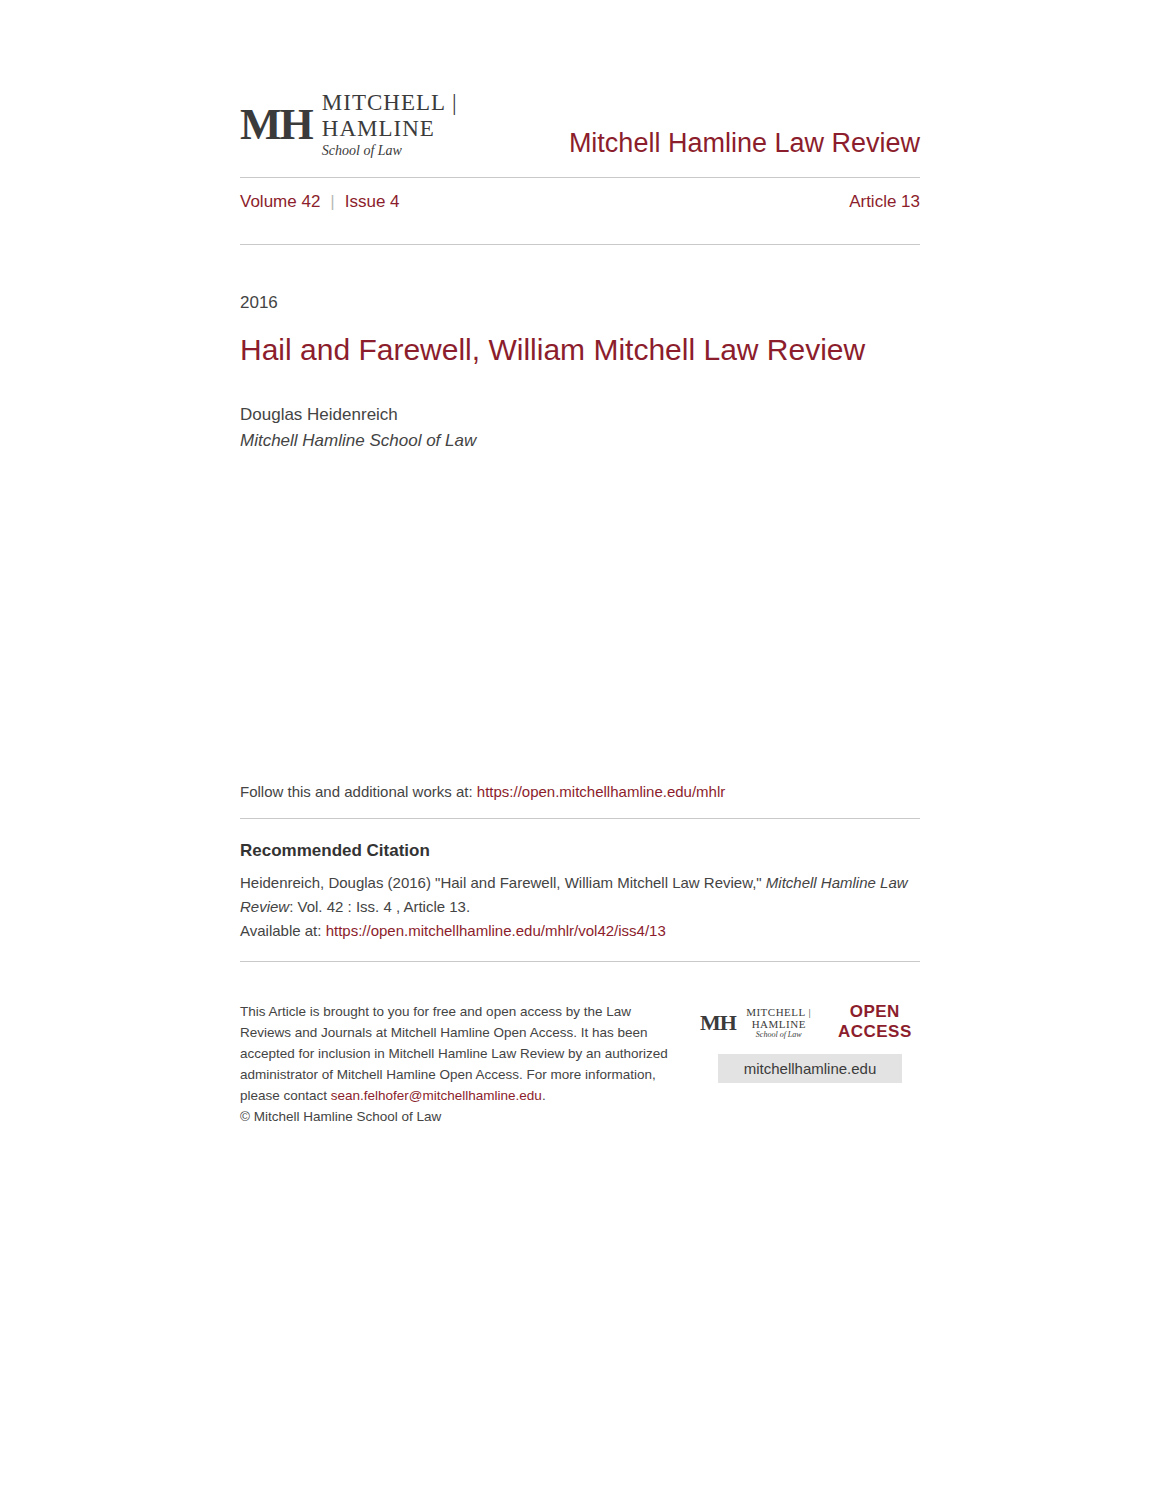MH
MITCHELL | HAMLINE
School of Law
Mitchell Hamline Law Review
Volume 42|Issue 4
Article 13
2016
Hail and Farewell, William Mitchell Law Review
Douglas Heidenreich
Mitchell Hamline School of Law
Follow this and additional works at: https://open.mitchellhamline.edu/mhlr
Recommended Citation
Heidenreich, Douglas (2016) "Hail and Farewell, William Mitchell Law Review," Mitchell Hamline Law Review: Vol. 42 : Iss. 4 , Article 13.
Available at: https://open.mitchellhamline.edu/mhlr/vol42/iss4/13
This Article is brought to you for free and open access by the Law Reviews and Journals at Mitchell Hamline Open Access. It has been accepted for inclusion in Mitchell Hamline Law Review by an authorized administrator of Mitchell Hamline Open Access. For more information, please contact sean.felhofer@mitchellhamline.edu.
© Mitchell Hamline School of Law
MH
MITCHELL | HAMLINE
School of Law
OPEN ACCESS
mitchellhamline.edu